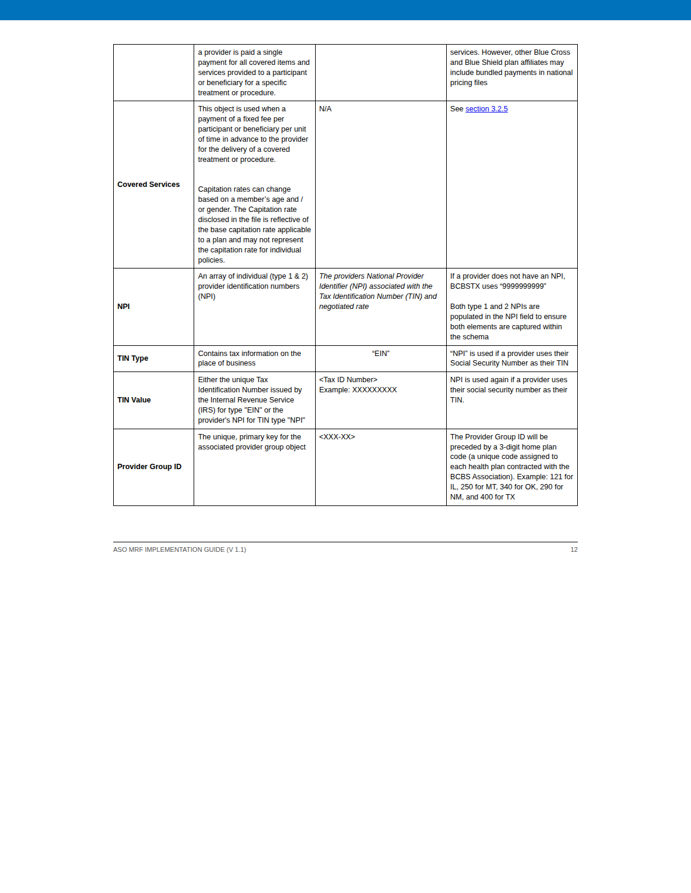| | a provider is paid a single payment for all covered items and services provided to a participant or beneficiary for a specific treatment or procedure. | | services. However, other Blue Cross and Blue Shield plan affiliates may include bundled payments in national pricing files |
| Covered Services | This object is used when a payment of a fixed fee per participant or beneficiary per unit of time in advance to the provider for the delivery of a covered treatment or procedure. Capitation rates can change based on a member’s age and / or gender. The Capitation rate disclosed in the file is reflective of the base capitation rate applicable to a plan and may not represent the capitation rate for individual policies. | N/A | See section 3.2.5 |
| NPI | An array of individual (type 1 & 2) provider identification numbers (NPI) | The providers National Provider Identifier (NPI) associated with the Tax Identification Number (TIN) and negotiated rate | If a provider does not have an NPI, BCBSTX uses “9999999999” Both type 1 and 2 NPIs are populated in the NPI field to ensure both elements are captured within the schema |
| TIN Type | Contains tax information on the place of business | “EIN” | “NPI” is used if a provider uses their Social Security Number as their TIN |
| TIN Value | Either the unique Tax Identification Number issued by the Internal Revenue Service (IRS) for type "EIN" or the provider's NPI for TIN type "NPI" | <Tax ID Number> Example: XXXXXXXXX | NPI is used again if a provider uses their social security number as their TIN. |
| Provider Group ID | The unique, primary key for the associated provider group object | <XXX-XX> | The Provider Group ID will be preceded by a 3-digit home plan code (a unique code assigned to each health plan contracted with the BCBS Association). Example: 121 for IL, 250 for MT, 340 for OK, 290 for NM, and 400 for TX |
ASO MRF IMPLEMENTATION GUIDE (V 1.1) 12